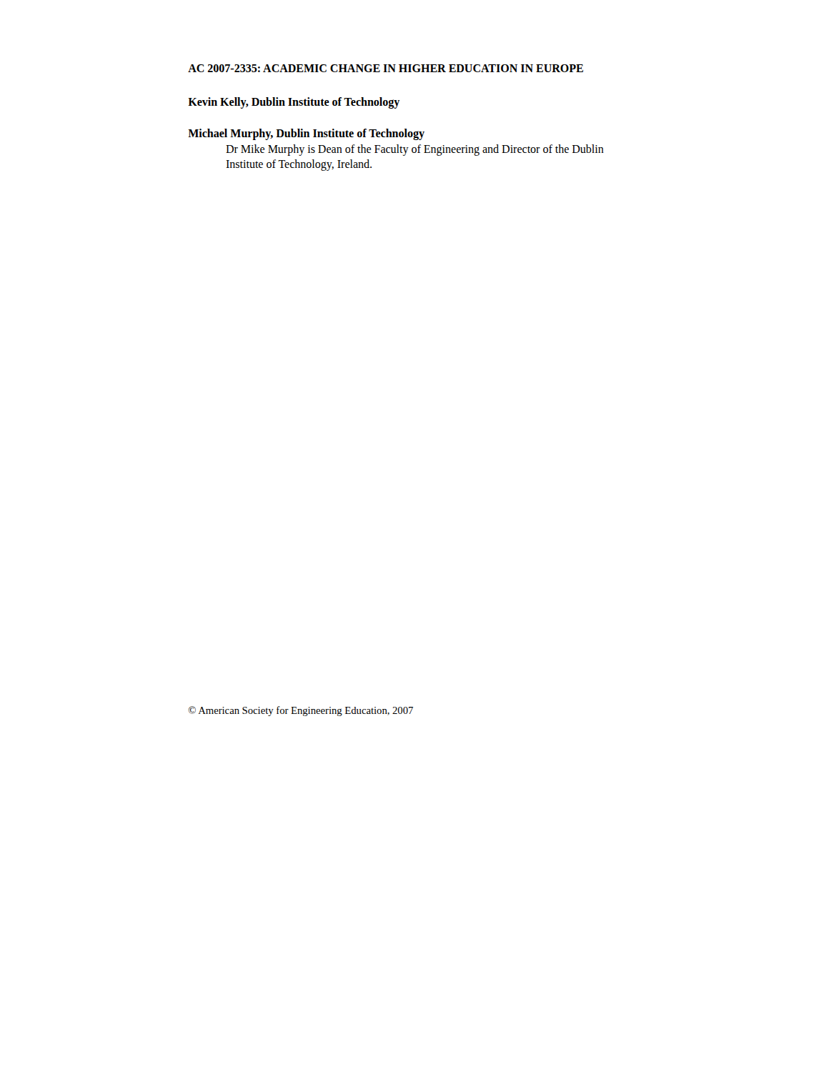AC 2007-2335: ACADEMIC CHANGE IN HIGHER EDUCATION IN EUROPE
Kevin Kelly, Dublin Institute of Technology
Michael Murphy, Dublin Institute of Technology
Dr Mike Murphy is Dean of the Faculty of Engineering and Director of the Dublin Institute of Technology, Ireland.
© American Society for Engineering Education, 2007